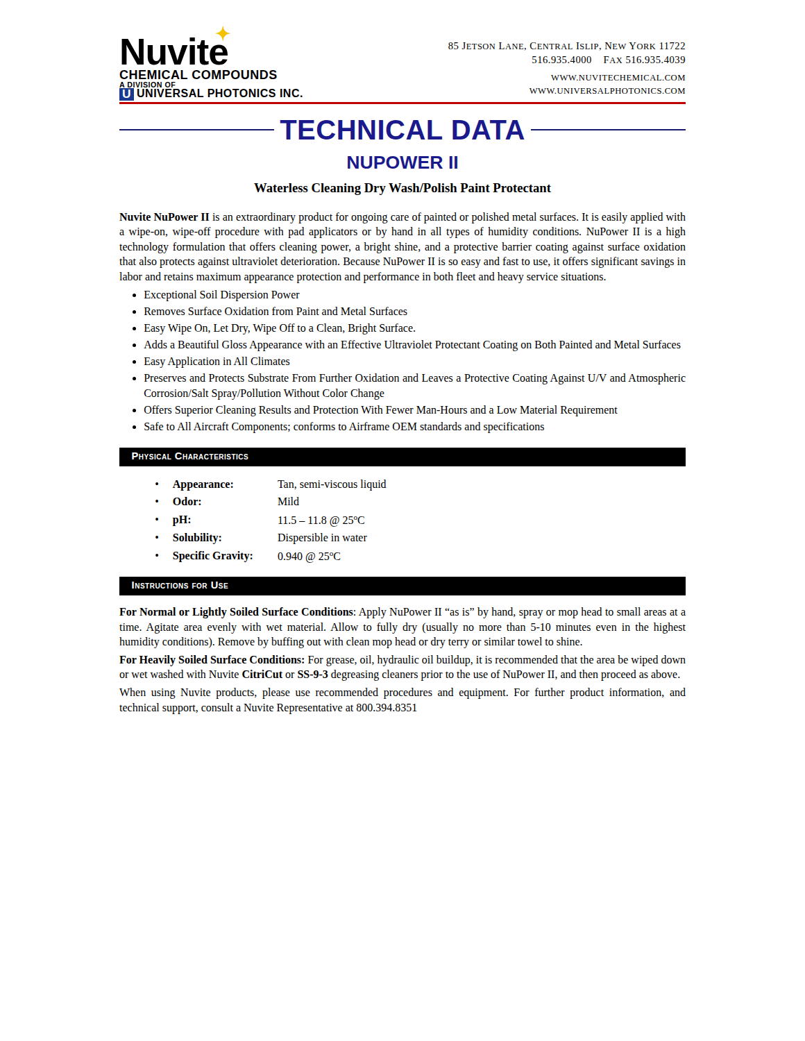Nuvite✦ CHEMICAL COMPOUNDS A DIVISION OF UUNIVERSAL PHOTONICS INC.
85 JETSON LANE, CENTRAL ISLIP, NEW YORK 11722
516.935.4000 FAX 516.935.4039
WWW.NUVITECHEMICAL.COM
WWW.UNIVERSALPHOTONICS.COM
TECHNICAL DATA
NUPOWER II
Waterless Cleaning Dry Wash/Polish Paint Protectant
Nuvite NuPower II is an extraordinary product for ongoing care of painted or polished metal surfaces. It is easily applied with a wipe-on, wipe-off procedure with pad applicators or by hand in all types of humidity conditions. NuPower II is a high technology formulation that offers cleaning power, a bright shine, and a protective barrier coating against surface oxidation that also protects against ultraviolet deterioration. Because NuPower II is so easy and fast to use, it offers significant savings in labor and retains maximum appearance protection and performance in both fleet and heavy service situations.
Exceptional Soil Dispersion Power
Removes Surface Oxidation from Paint and Metal Surfaces
Easy Wipe On, Let Dry, Wipe Off to a Clean, Bright Surface.
Adds a Beautiful Gloss Appearance with an Effective Ultraviolet Protectant Coating on Both Painted and Metal Surfaces
Easy Application in All Climates
Preserves and Protects Substrate From Further Oxidation and Leaves a Protective Coating Against U/V and Atmospheric Corrosion/Salt Spray/Pollution Without Color Change
Offers Superior Cleaning Results and Protection With Fewer Man-Hours and a Low Material Requirement
Safe to All Aircraft Components; conforms to Airframe OEM standards and specifications
Physical Characteristics
| • | Appearance: | Tan, semi-viscous liquid |
| • | Odor: | Mild |
| • | pH: | 11.5 – 11.8 @ 25 o C |
| • | Solubility: | Dispersible in water |
| • | Specific Gravity: | 0.940 @ 25 o C |
Instructions for Use
For Normal or Lightly Soiled Surface Conditions: Apply NuPower II “as is” by hand, spray or mop head to small areas at a time. Agitate area evenly with wet material. Allow to fully dry (usually no more than 5-10 minutes even in the highest humidity conditions). Remove by buffing out with clean mop head or dry terry or similar towel to shine.
For Heavily Soiled Surface Conditions: For grease, oil, hydraulic oil buildup, it is recommended that the area be wiped down or wet washed with Nuvite CitriCut or SS-9-3 degreasing cleaners prior to the use of NuPower II, and then proceed as above.
When using Nuvite products, please use recommended procedures and equipment. For further product information, and technical support, consult a Nuvite Representative at 800.394.8351